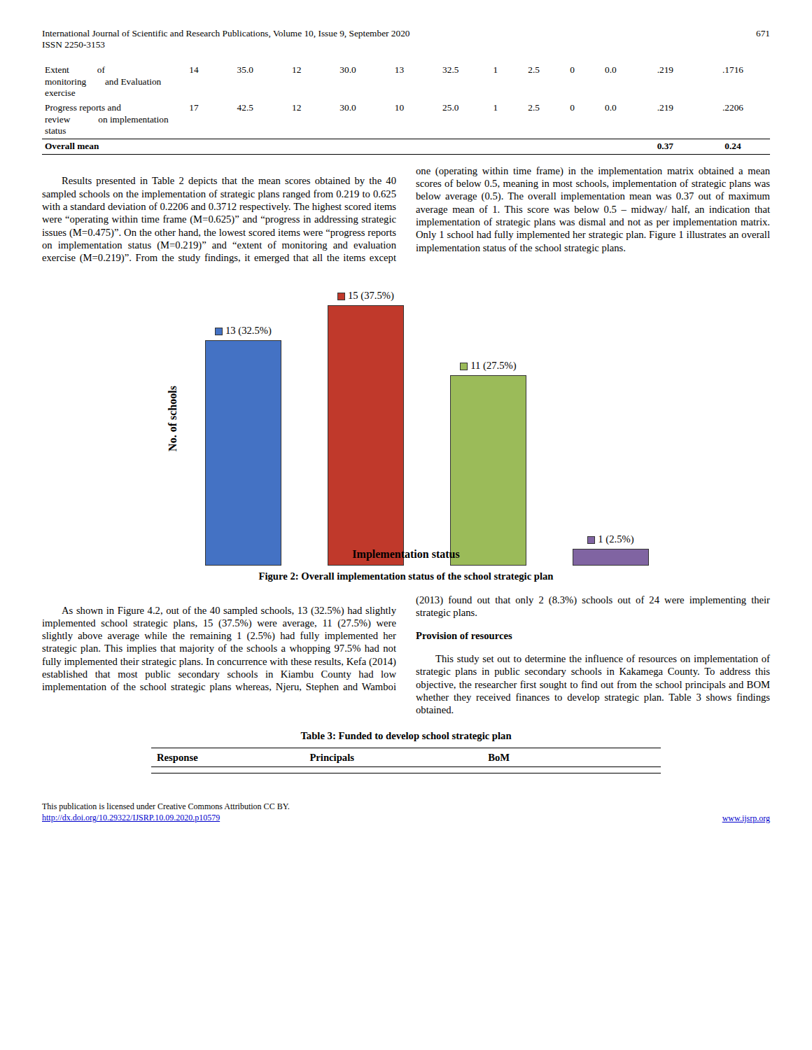International Journal of Scientific and Research Publications, Volume 10, Issue 9, September 2020
ISSN 2250-3153
671
| Extent of monitoring and Evaluation exercise | 14 | 35.0 | 12 | 30.0 | 13 | 32.5 | 1 | 2.5 | 0 | 0.0 | .219 | .1716 |
| Progress reports and review on implementation status | 17 | 42.5 | 12 | 30.0 | 10 | 25.0 | 1 | 2.5 | 0 | 0.0 | .219 | .2206 |
| Overall mean | 0.37 | 0.24 |
Results presented in Table 2 depicts that the mean scores obtained by the 40 sampled schools on the implementation of strategic plans ranged from 0.219 to 0.625 with a standard deviation of 0.2206 and 0.3712 respectively. The highest scored items were “operating within time frame (M=0.625)” and “progress in addressing strategic issues (M=0.475)”. On the other hand, the lowest scored items were “progress reports on implementation status (M=0.219)” and “extent of monitoring and evaluation exercise (M=0.219)”. From the study findings, it emerged that all the items except one (operating within time frame) in the implementation matrix obtained a mean scores of below 0.5, meaning in most schools, implementation of strategic plans was below average (0.5). The overall implementation mean was 0.37 out of maximum average mean of 1. This score was below 0.5 – midway/ half, an indication that implementation of strategic plans was dismal and not as per implementation matrix. Only 1 school had fully implemented her strategic plan. Figure 1 illustrates an overall implementation status of the school strategic plans.
No. of schools
13 (32.5%)
15 (37.5%)
11 (27.5%)
1 (2.5%)
Implementation status
Figure 2: Overall implementation status of the school strategic plan
As shown in Figure 4.2, out of the 40 sampled schools, 13 (32.5%) had slightly implemented school strategic plans, 15 (37.5%) were average, 11 (27.5%) were slightly above average while the remaining 1 (2.5%) had fully implemented her strategic plan. This implies that majority of the schools a whopping 97.5% had not fully implemented their strategic plans. In concurrence with these results, Kefa (2014) established that most public secondary schools in Kiambu County had low implementation of the school strategic plans whereas, Njeru, Stephen and Wamboi (2013) found out that only 2 (8.3%) schools out of 24 were implementing their strategic plans.
Provision of resources
This study set out to determine the influence of resources on implementation of strategic plans in public secondary schools in Kakamega County. To address this objective, the researcher first sought to find out from the school principals and BOM whether they received finances to develop strategic plan. Table 3 shows findings obtained.
Table 3: Funded to develop school strategic plan
| Response | Principals | BoM |
| --- | --- | --- |
This publication is licensed under Creative Commons Attribution CC BY.
http://dx.doi.org/10.29322/IJSRP.10.09.2020.p10579
www.ijsrp.org